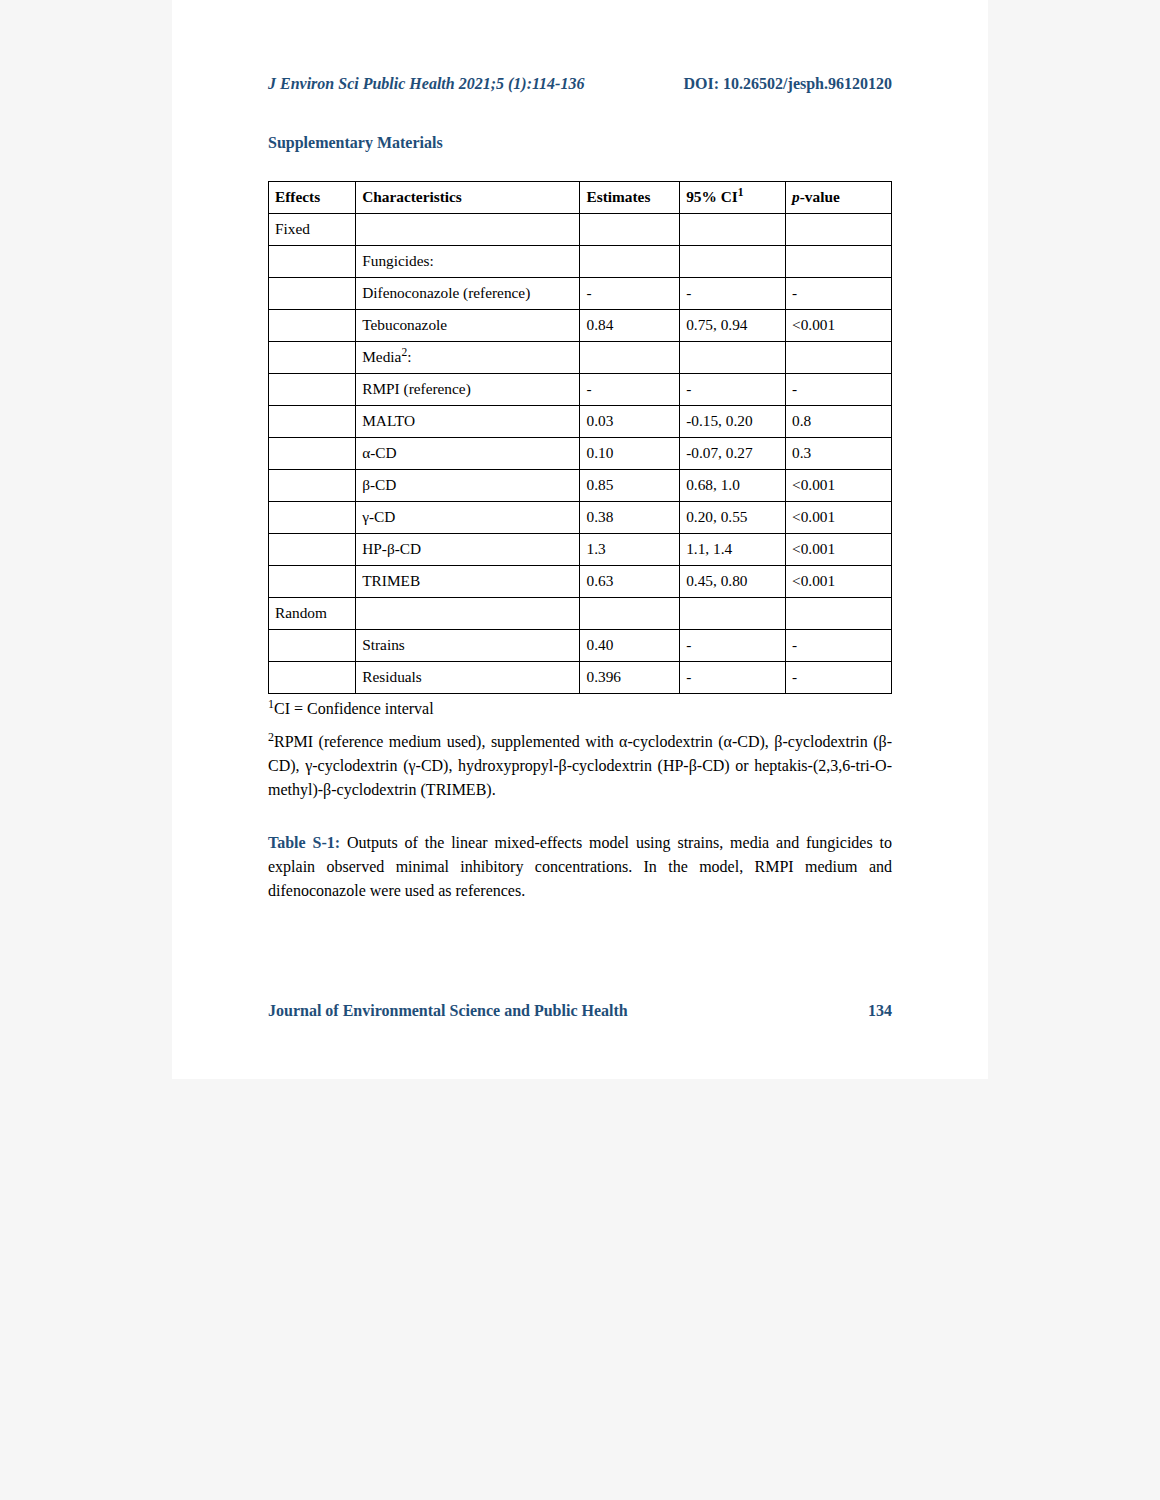J Environ Sci Public Health 2021;5 (1):114-136 DOI: 10.26502/jesph.96120120
Supplementary Materials
| Effects | Characteristics | Estimates | 95% CI 1 | p -value |
| --- | --- | --- | --- | --- |
| Fixed | | | | |
| | Fungicides: | | | |
| | Difenoconazole (reference) | - | - | - |
| | Tebuconazole | 0.84 | 0.75, 0.94 | <0.001 |
| | Media 2 : | | | |
| | RMPI (reference) | - | - | - |
| | MALTO | 0.03 | -0.15, 0.20 | 0.8 |
| | α-CD | 0.10 | -0.07, 0.27 | 0.3 |
| | β-CD | 0.85 | 0.68, 1.0 | <0.001 |
| | γ-CD | 0.38 | 0.20, 0.55 | <0.001 |
| | HP-β-CD | 1.3 | 1.1, 1.4 | <0.001 |
| | TRIMEB | 0.63 | 0.45, 0.80 | <0.001 |
| Random | | | | |
| | Strains | 0.40 | - | - |
| | Residuals | 0.396 | - | - |
1CI = Confidence interval
2RPMI (reference medium used), supplemented with α-cyclodextrin (α-CD), β-cyclodextrin (β-CD), γ-cyclodextrin (γ-CD), hydroxypropyl-β-cyclodextrin (HP-β-CD) or heptakis-(2,3,6-tri-O-methyl)-β-cyclodextrin (TRIMEB).
Table S-1: Outputs of the linear mixed-effects model using strains, media and fungicides to explain observed minimal inhibitory concentrations. In the model, RMPI medium and difenoconazole were used as references.
Journal of Environmental Science and Public Health 134